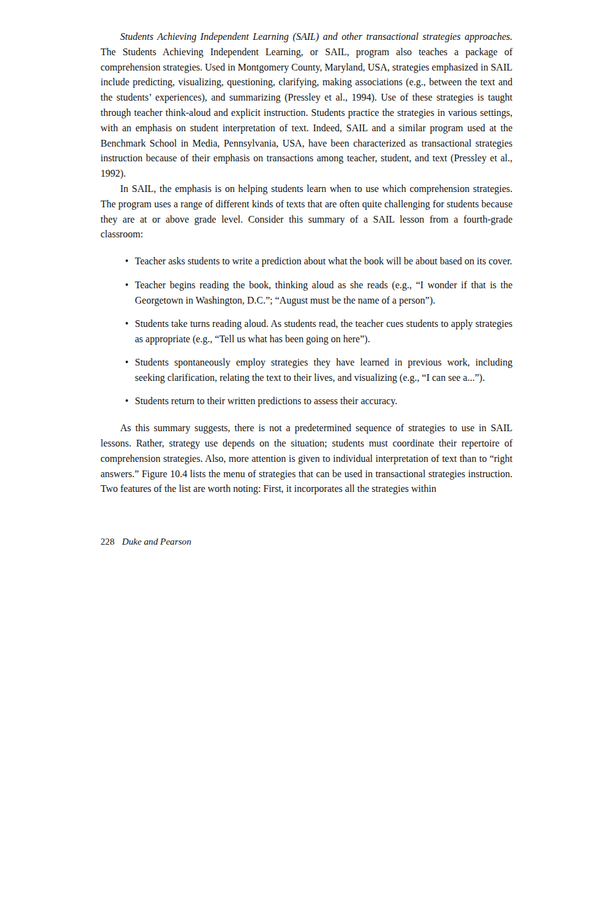Students Achieving Independent Learning (SAIL) and other transactional strategies approaches. The Students Achieving Independent Learning, or SAIL, program also teaches a package of comprehension strategies. Used in Montgomery County, Maryland, USA, strategies emphasized in SAIL include predicting, visualizing, questioning, clarifying, making associations (e.g., between the text and the students’ experiences), and summarizing (Pressley et al., 1994). Use of these strategies is taught through teacher think-aloud and explicit instruction. Students practice the strategies in various settings, with an emphasis on student interpretation of text. Indeed, SAIL and a similar program used at the Benchmark School in Media, Pennsylvania, USA, have been characterized as transactional strategies instruction because of their emphasis on transactions among teacher, student, and text (Pressley et al., 1992).
In SAIL, the emphasis is on helping students learn when to use which comprehension strategies. The program uses a range of different kinds of texts that are often quite challenging for students because they are at or above grade level. Consider this summary of a SAIL lesson from a fourth-grade classroom:
Teacher asks students to write a prediction about what the book will be about based on its cover.
Teacher begins reading the book, thinking aloud as she reads (e.g., “I wonder if that is the Georgetown in Washington, D.C.”; “August must be the name of a person”).
Students take turns reading aloud. As students read, the teacher cues students to apply strategies as appropriate (e.g., “Tell us what has been going on here”).
Students spontaneously employ strategies they have learned in previous work, including seeking clarification, relating the text to their lives, and visualizing (e.g., “I can see a...”).
Students return to their written predictions to assess their accuracy.
As this summary suggests, there is not a predetermined sequence of strategies to use in SAIL lessons. Rather, strategy use depends on the situation; students must coordinate their repertoire of comprehension strategies. Also, more attention is given to individual interpretation of text than to “right answers.” Figure 10.4 lists the menu of strategies that can be used in transactional strategies instruction. Two features of the list are worth noting: First, it incorporates all the strategies within
228 Duke and Pearson